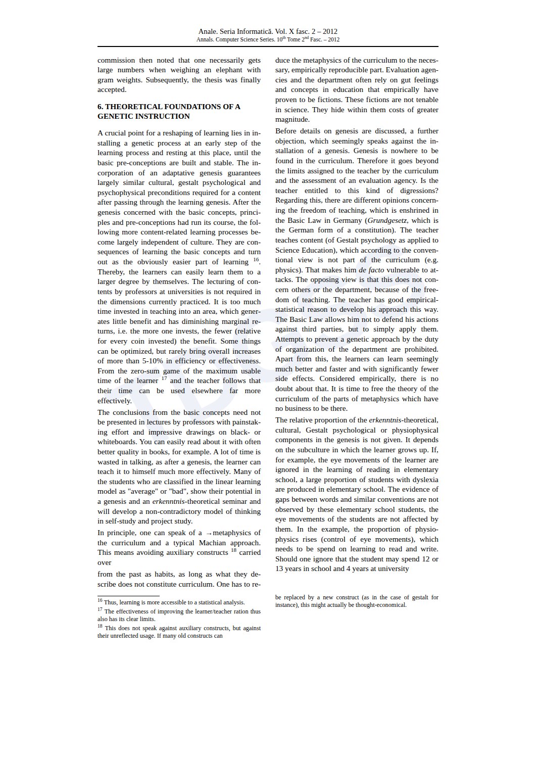TDGSS
Anale. Seria Informatică. Vol. X fasc. 2 – 2012
Annals. Computer Science Series. 10th Tome 2nd Fasc. – 2012
commission then noted that one necessarily gets large numbers when weighing an elephant with gram weights. Subsequently, the thesis was finally accepted.
6. THEORETICAL FOUNDATIONS OF A GENETIC INSTRUCTION
A crucial point for a reshaping of learning lies in installing a genetic process at an early step of the learning process and resting at this place, until the basic pre-conceptions are built and stable. The incorporation of an adaptative genesis guarantees largely similar cultural, gestalt psychological and psychophysical preconditions required for a content after passing through the learning genesis. After the genesis concerned with the basic concepts, principles and pre-conceptions had run its course, the following more content-related learning processes become largely independent of culture. They are consequences of learning the basic concepts and turn out as the obviously easier part of learning 16. Thereby, the learners can easily learn them to a larger degree by themselves. The lecturing of contents by professors at universities is not required in the dimensions currently practiced. It is too much time invested in teaching into an area, which generates little benefit and has diminishing marginal returns, i.e. the more one invests, the fewer (relative for every coin invested) the benefit. Some things can be optimized, but rarely bring overall increases of more than 5-10% in efficiency or effectiveness. From the zero-sum game of the maximum usable time of the learner 17 and the teacher follows that their time can be used elsewhere far more effectively.
The conclusions from the basic concepts need not be presented in lectures by professors with painstaking effort and impressive drawings on black- or whiteboards. You can easily read about it with often better quality in books, for example. A lot of time is wasted in talking, as after a genesis, the learner can teach it to himself much more effectively. Many of the students who are classified in the linear learning model as "average" or "bad", show their potential in a genesis and an erkenntnis-theoretical seminar and will develop a non-contradictory model of thinking in self-study and project study.
In principle, one can speak of a →metaphysics of the curriculum and a typical Machian approach. This means avoiding auxiliary constructs 18 carried over
from the past as habits, as long as what they describe does not constitute curriculum. One has to reduce the metaphysics of the curriculum to the necessary, empirically reproducible part. Evaluation agencies and the department often rely on gut feelings and concepts in education that empirically have proven to be fictions. These fictions are not tenable in science. They hide within them costs of greater magnitude.
Before details on genesis are discussed, a further objection, which seemingly speaks against the installation of a genesis. Genesis is nowhere to be found in the curriculum. Therefore it goes beyond the limits assigned to the teacher by the curriculum and the assessment of an evaluation agency. Is the teacher entitled to this kind of digressions? Regarding this, there are different opinions concerning the freedom of teaching, which is enshrined in the Basic Law in Germany (Grundgesetz, which is the German form of a constitution). The teacher teaches content (of Gestalt psychology as applied to Science Education), which according to the conventional view is not part of the curriculum (e.g. physics). That makes him de facto vulnerable to attacks. The opposing view is that this does not concern others or the department, because of the freedom of teaching. The teacher has good empirical-statistical reason to develop his approach this way. The Basic Law allows him not to defend his actions against third parties, but to simply apply them. Attempts to prevent a genetic approach by the duty of organization of the department are prohibited. Apart from this, the learners can learn seemingly much better and faster and with significantly fewer side effects. Considered empirically, there is no doubt about that. It is time to free the theory of the curriculum of the parts of metaphysics which have no business to be there.
The relative proportion of the erkenntnis-theoretical, cultural, Gestalt psychological or physiophysical components in the genesis is not given. It depends on the subculture in which the learner grows up. If, for example, the eye movements of the learner are ignored in the learning of reading in elementary school, a large proportion of students with dyslexia are produced in elementary school. The evidence of gaps between words and similar conventions are not observed by these elementary school students, the eye movements of the students are not affected by them. In the example, the proportion of physiophysics rises (control of eye movements), which needs to be spend on learning to read and write. Should one ignore that the student may spend 12 or 13 years in school and 4 years at university
16 Thus, learning is more accessible to a statistical analysis.
17 The effectiveness of improving the learner/teacher ration thus also has its clear limits.
18 This does not speak against auxiliary constructs, but against their unreflected usage. If many old constructs can
be replaced by a new construct (as in the case of gestalt for instance), this might actually be thought-economical.